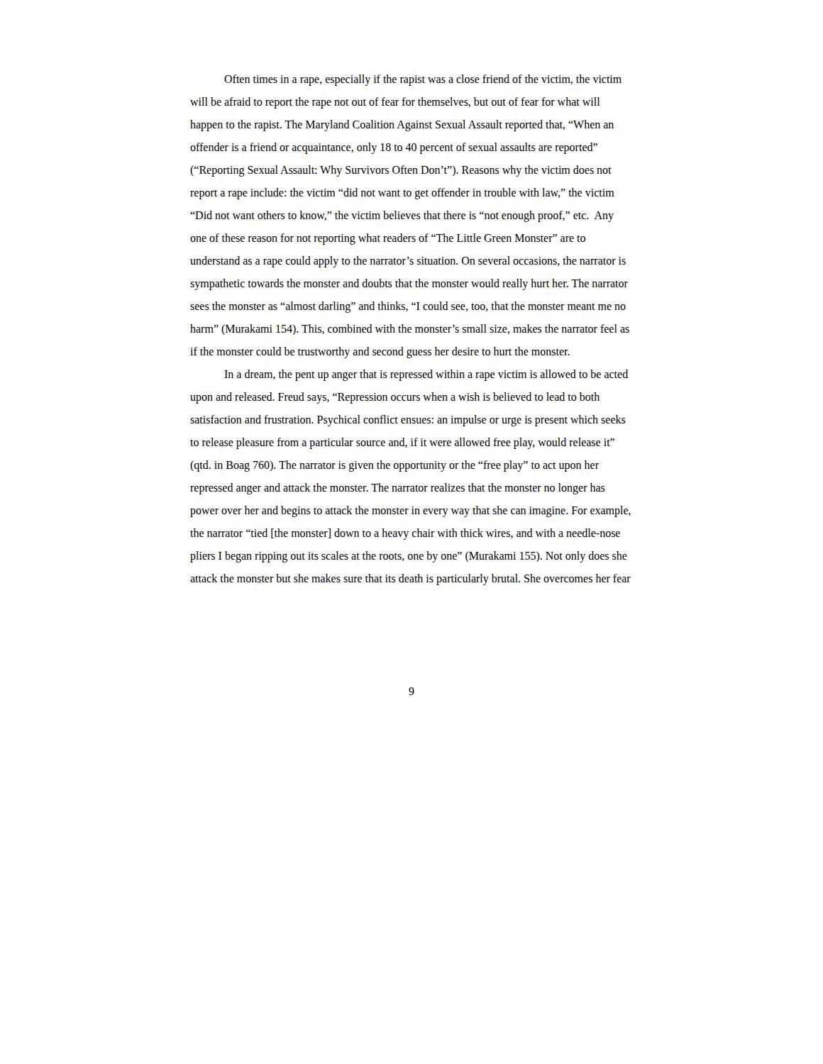Often times in a rape, especially if the rapist was a close friend of the victim, the victim will be afraid to report the rape not out of fear for themselves, but out of fear for what will happen to the rapist. The Maryland Coalition Against Sexual Assault reported that, “When an offender is a friend or acquaintance, only 18 to 40 percent of sexual assaults are reported” (“Reporting Sexual Assault: Why Survivors Often Don’t”). Reasons why the victim does not report a rape include: the victim “did not want to get offender in trouble with law,” the victim “Did not want others to know,” the victim believes that there is “not enough proof,” etc. Any one of these reason for not reporting what readers of “The Little Green Monster” are to understand as a rape could apply to the narrator’s situation. On several occasions, the narrator is sympathetic towards the monster and doubts that the monster would really hurt her. The narrator sees the monster as “almost darling” and thinks, “I could see, too, that the monster meant me no harm” (Murakami 154). This, combined with the monster’s small size, makes the narrator feel as if the monster could be trustworthy and second guess her desire to hurt the monster.
In a dream, the pent up anger that is repressed within a rape victim is allowed to be acted upon and released. Freud says, “Repression occurs when a wish is believed to lead to both satisfaction and frustration. Psychical conflict ensues: an impulse or urge is present which seeks to release pleasure from a particular source and, if it were allowed free play, would release it” (qtd. in Boag 760). The narrator is given the opportunity or the “free play” to act upon her repressed anger and attack the monster. The narrator realizes that the monster no longer has power over her and begins to attack the monster in every way that she can imagine. For example, the narrator “tied [the monster] down to a heavy chair with thick wires, and with a needle-nose pliers I began ripping out its scales at the roots, one by one” (Murakami 155). Not only does she attack the monster but she makes sure that its death is particularly brutal. She overcomes her fear
9